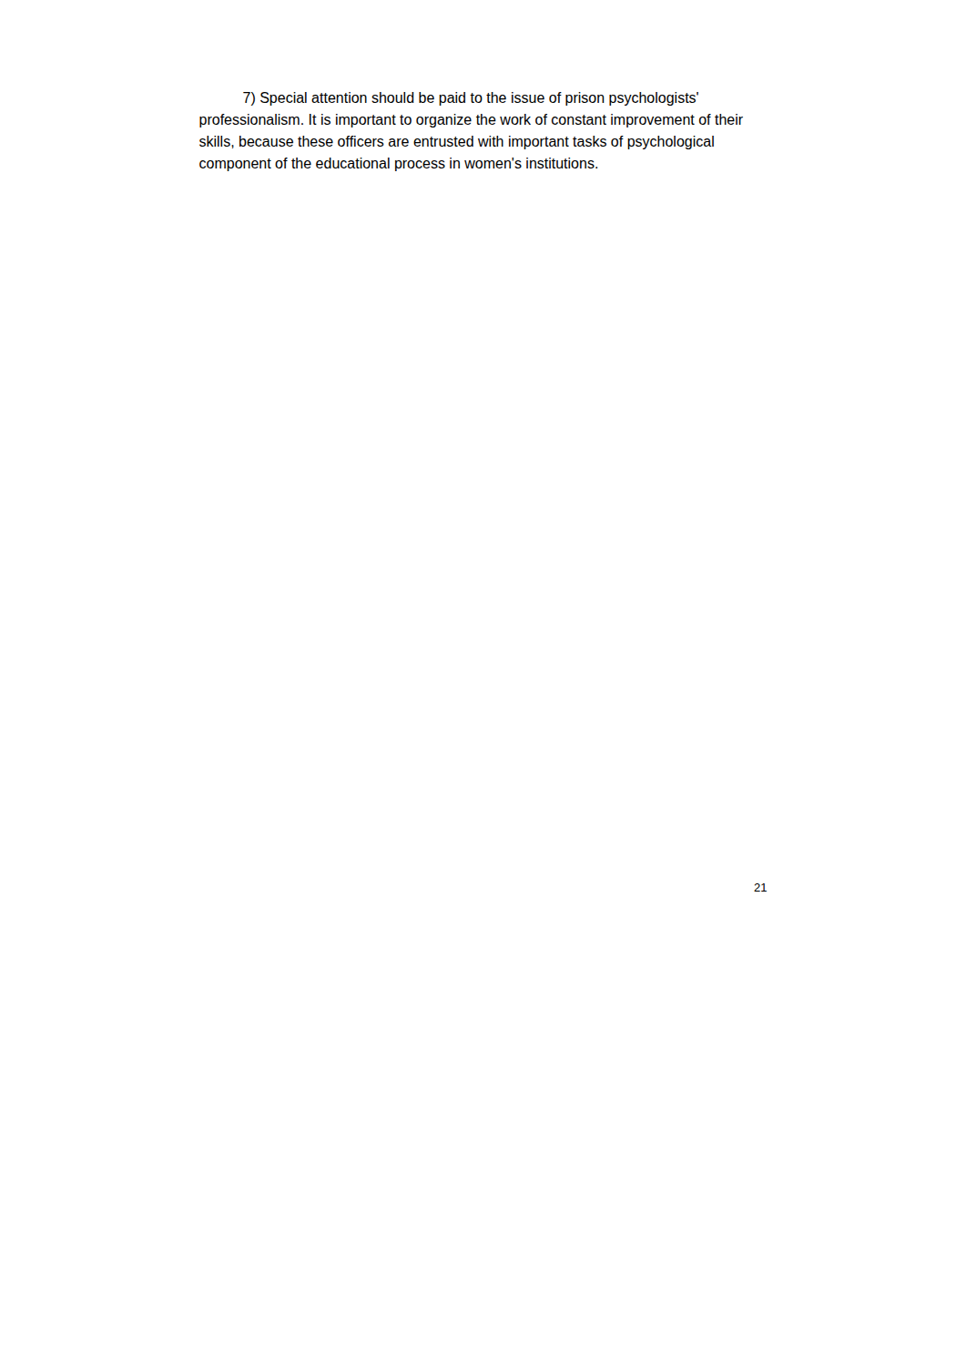7) Special attention should be paid to the issue of prison psychologists' professionalism. It is important to organize the work of constant improvement of their skills, because these officers are entrusted with important tasks of psychological component of the educational process in women's institutions.
21